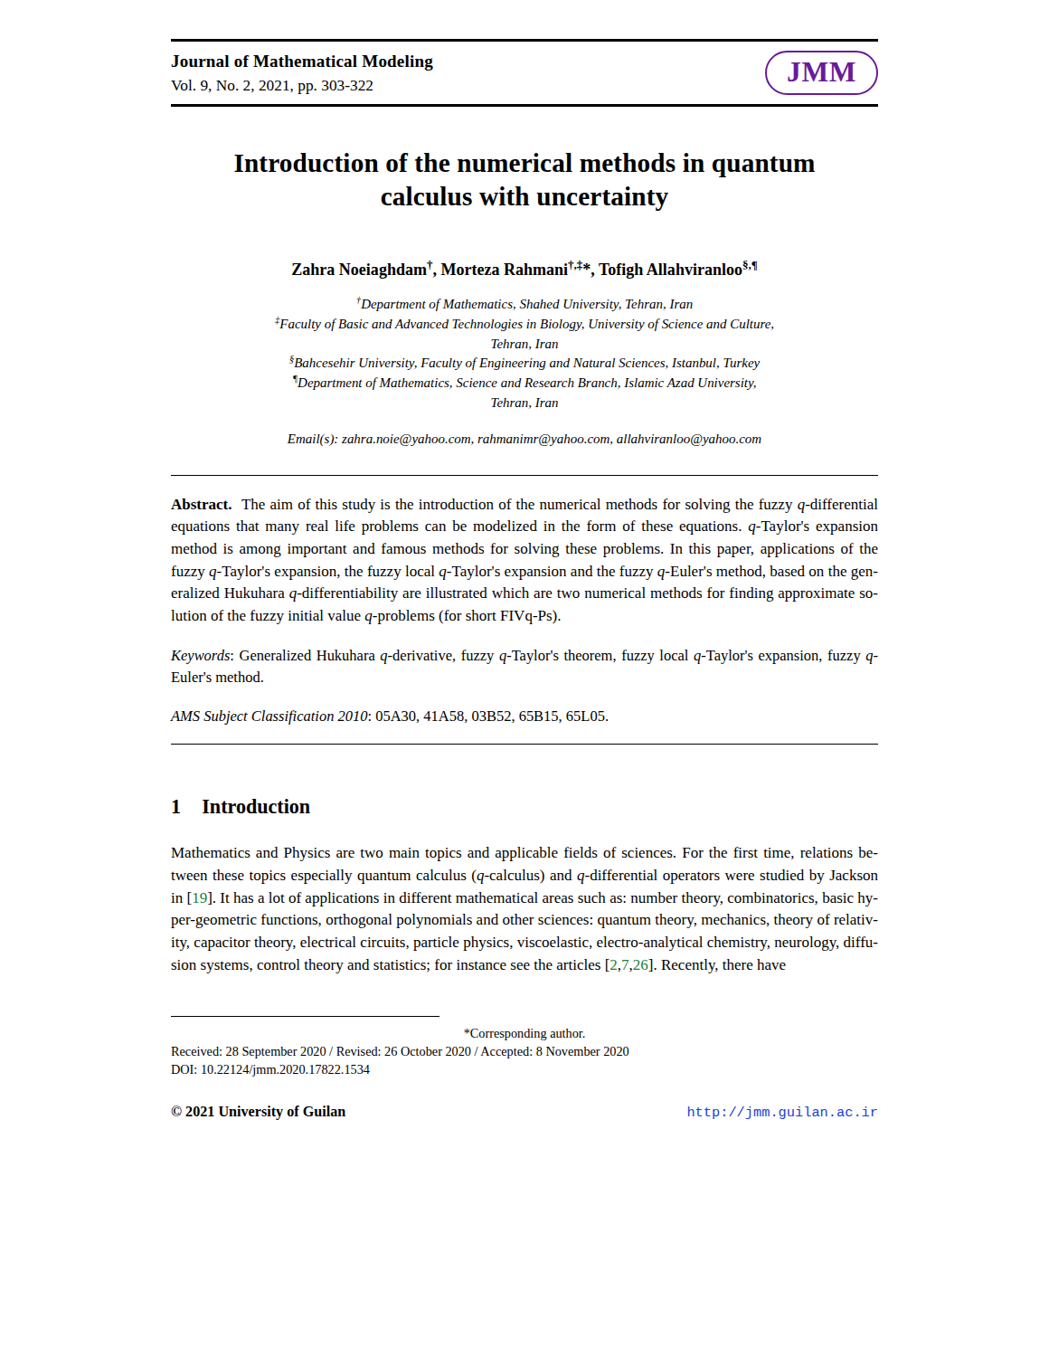Journal of Mathematical Modeling
Vol. 9, No. 2, 2021, pp. 303-322
JMM
Introduction of the numerical methods in quantum
calculus with uncertainty
Zahra Noeiaghdam†, Morteza Rahmani†,‡*, Tofigh Allahviranloo§,¶
†Department of Mathematics, Shahed University, Tehran, Iran
‡Faculty of Basic and Advanced Technologies in Biology, University of Science and Culture,
Tehran, Iran
§Bahcesehir University, Faculty of Engineering and Natural Sciences, Istanbul, Turkey
¶Department of Mathematics, Science and Research Branch, Islamic Azad University,
Tehran, Iran
Email(s): zahra.noie@yahoo.com, rahmanimr@yahoo.com, allahviranloo@yahoo.com
Abstract. The aim of this study is the introduction of the numerical methods for solving the fuzzy q-differential equations that many real life problems can be modelized in the form of these equations. q-Taylor's expansion method is among important and famous methods for solving these problems. In this paper, applications of the fuzzy q-Taylor's expansion, the fuzzy local q-Taylor's expansion and the fuzzy q-Euler's method, based on the generalized Hukuhara q-differentiability are illustrated which are two numerical methods for finding approximate solution of the fuzzy initial value q-problems (for short FIVq-Ps).
Keywords: Generalized Hukuhara q-derivative, fuzzy q-Taylor's theorem, fuzzy local q-Taylor's expansion, fuzzy q-Euler's method.
AMS Subject Classification 2010: 05A30, 41A58, 03B52, 65B15, 65L05.
1 Introduction
Mathematics and Physics are two main topics and applicable fields of sciences. For the first time, relations between these topics especially quantum calculus (q-calculus) and q-differential operators were studied by Jackson in [19]. It has a lot of applications in different mathematical areas such as: number theory, combinatorics, basic hyper-geometric functions, orthogonal polynomials and other sciences: quantum theory, mechanics, theory of relativity, capacitor theory, electrical circuits, particle physics, viscoelastic, electro-analytical chemistry, neurology, diffusion systems, control theory and statistics; for instance see the articles [2,7,26]. Recently, there have
*Corresponding author.
Received: 28 September 2020 / Revised: 26 October 2020 / Accepted: 8 November 2020
DOI: 10.22124/jmm.2020.17822.1534
© 2021 University of Guilan
http://jmm.guilan.ac.ir